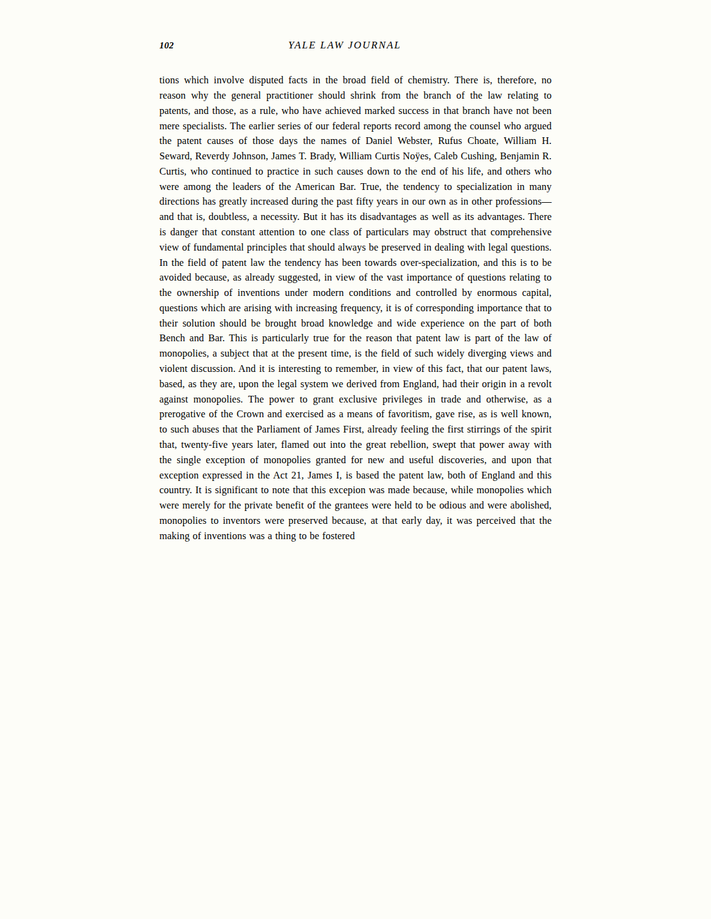102 YALE LAW JOURNAL
tions which involve disputed facts in the broad field of chemistry. There is, therefore, no reason why the general practitioner should shrink from the branch of the law relating to patents, and those, as a rule, who have achieved marked success in that branch have not been mere specialists. The earlier series of our federal reports record among the counsel who argued the patent causes of those days the names of Daniel Webster, Rufus Choate, William H. Seward, Reverdy Johnson, James T. Brady, William Curtis Noÿes, Caleb Cushing, Benjamin R. Curtis, who continued to practice in such causes down to the end of his life, and others who were among the leaders of the American Bar. True, the tendency to specialization in many directions has greatly increased during the past fifty years in our own as in other professions—and that is, doubtless, a necessity. But it has its disadvantages as well as its advantages. There is danger that constant attention to one class of particulars may obstruct that comprehensive view of fundamental principles that should always be preserved in dealing with legal questions. In the field of patent law the tendency has been towards over-specialization, and this is to be avoided because, as already suggested, in view of the vast importance of questions relating to the ownership of inventions under modern conditions and controlled by enormous capital, questions which are arising with increasing frequency, it is of corresponding importance that to their solution should be brought broad knowledge and wide experience on the part of both Bench and Bar. This is particularly true for the reason that patent law is part of the law of monopolies, a subject that at the present time, is the field of such widely diverging views and violent discussion. And it is interesting to remember, in view of this fact, that our patent laws, based, as they are, upon the legal system we derived from England, had their origin in a revolt against monopolies. The power to grant exclusive privileges in trade and otherwise, as a prerogative of the Crown and exercised as a means of favoritism, gave rise, as is well known, to such abuses that the Parliament of James First, already feeling the first stirrings of the spirit that, twenty-five years later, flamed out into the great rebellion, swept that power away with the single exception of monopolies granted for new and useful discoveries, and upon that exception expressed in the Act 21, James I, is based the patent law, both of England and this country. It is significant to note that this excepion was made because, while monopolies which were merely for the private benefit of the grantees were held to be odious and were abolished, monopolies to inventors were preserved because, at that early day, it was perceived that the making of inventions was a thing to be fostered